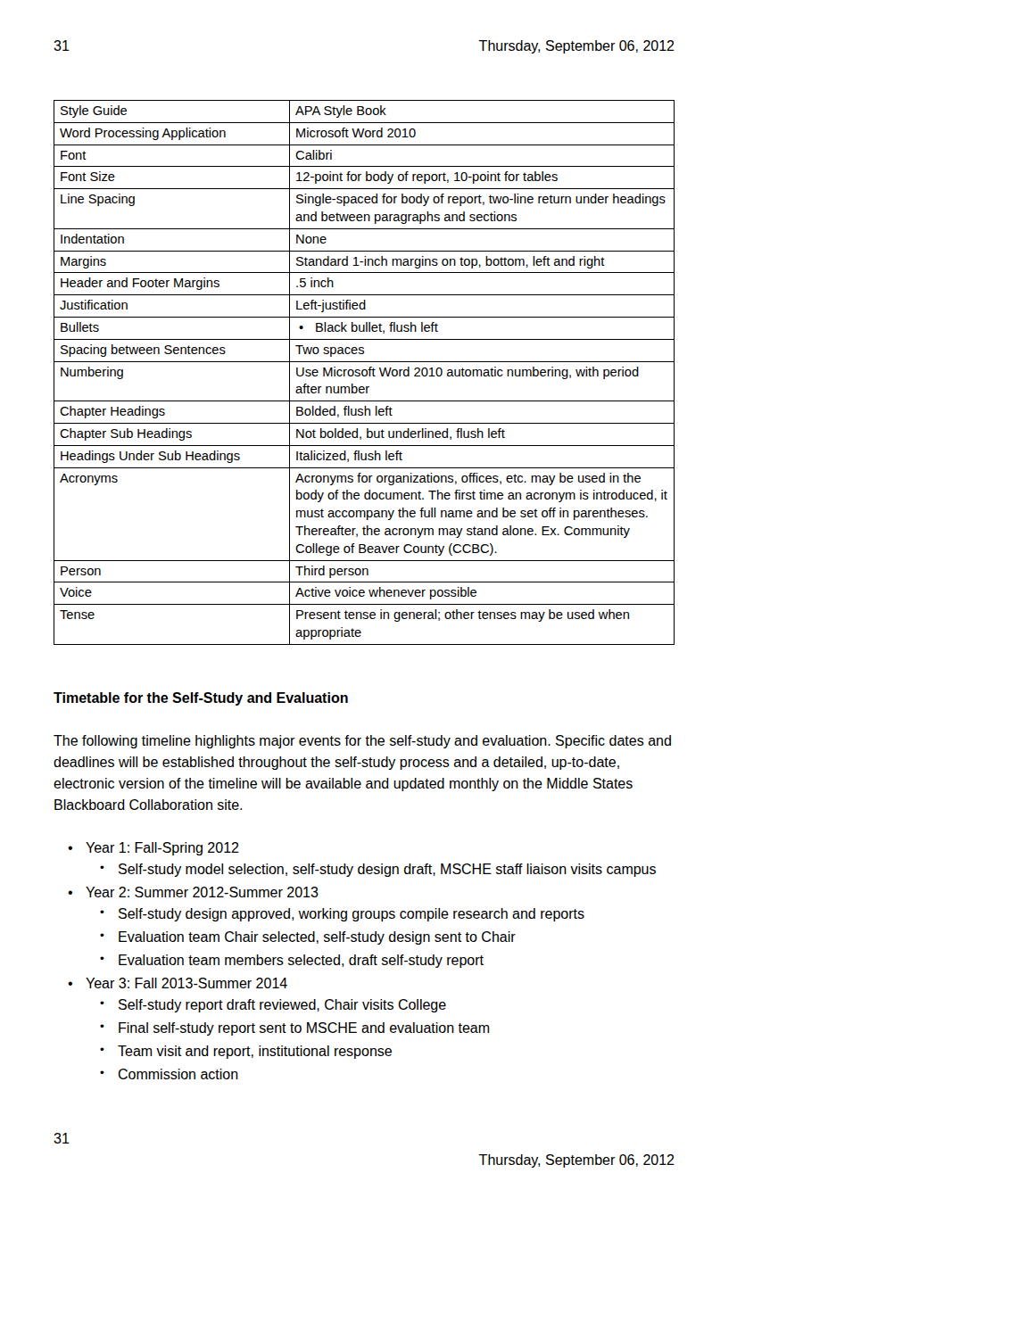31 Thursday, September 06, 2012
| Style Guide | APA Style Book |
| Word Processing Application | Microsoft Word 2010 |
| Font | Calibri |
| Font Size | 12-point for body of report, 10-point for tables |
| Line Spacing | Single-spaced for body of report, two-line return under headings and between paragraphs and sections |
| Indentation | None |
| Margins | Standard 1-inch margins on top, bottom, left and right |
| Header and Footer Margins | .5 inch |
| Justification | Left-justified |
| Bullets | Black bullet, flush left |
| Spacing between Sentences | Two spaces |
| Numbering | Use Microsoft Word 2010 automatic numbering, with period after number |
| Chapter Headings | Bolded, flush left |
| Chapter Sub Headings | Not bolded, but underlined, flush left |
| Headings Under Sub Headings | Italicized, flush left |
| Acronyms | Acronyms for organizations, offices, etc. may be used in the body of the document. The first time an acronym is introduced, it must accompany the full name and be set off in parentheses. Thereafter, the acronym may stand alone. Ex. Community College of Beaver County (CCBC). |
| Person | Third person |
| Voice | Active voice whenever possible |
| Tense | Present tense in general; other tenses may be used when appropriate |
Timetable for the Self-Study and Evaluation
The following timeline highlights major events for the self-study and evaluation. Specific dates and deadlines will be established throughout the self-study process and a detailed, up-to-date, electronic version of the timeline will be available and updated monthly on the Middle States Blackboard Collaboration site.
Year 1: Fall-Spring 2012
Self-study model selection, self-study design draft, MSCHE staff liaison visits campus
Year 2: Summer 2012-Summer 2013
Self-study design approved, working groups compile research and reports
Evaluation team Chair selected, self-study design sent to Chair
Evaluation team members selected, draft self-study report
Year 3: Fall 2013-Summer 2014
Self-study report draft reviewed, Chair visits College
Final self-study report sent to MSCHE and evaluation team
Team visit and report, institutional response
Commission action
31 Thursday, September 06, 2012